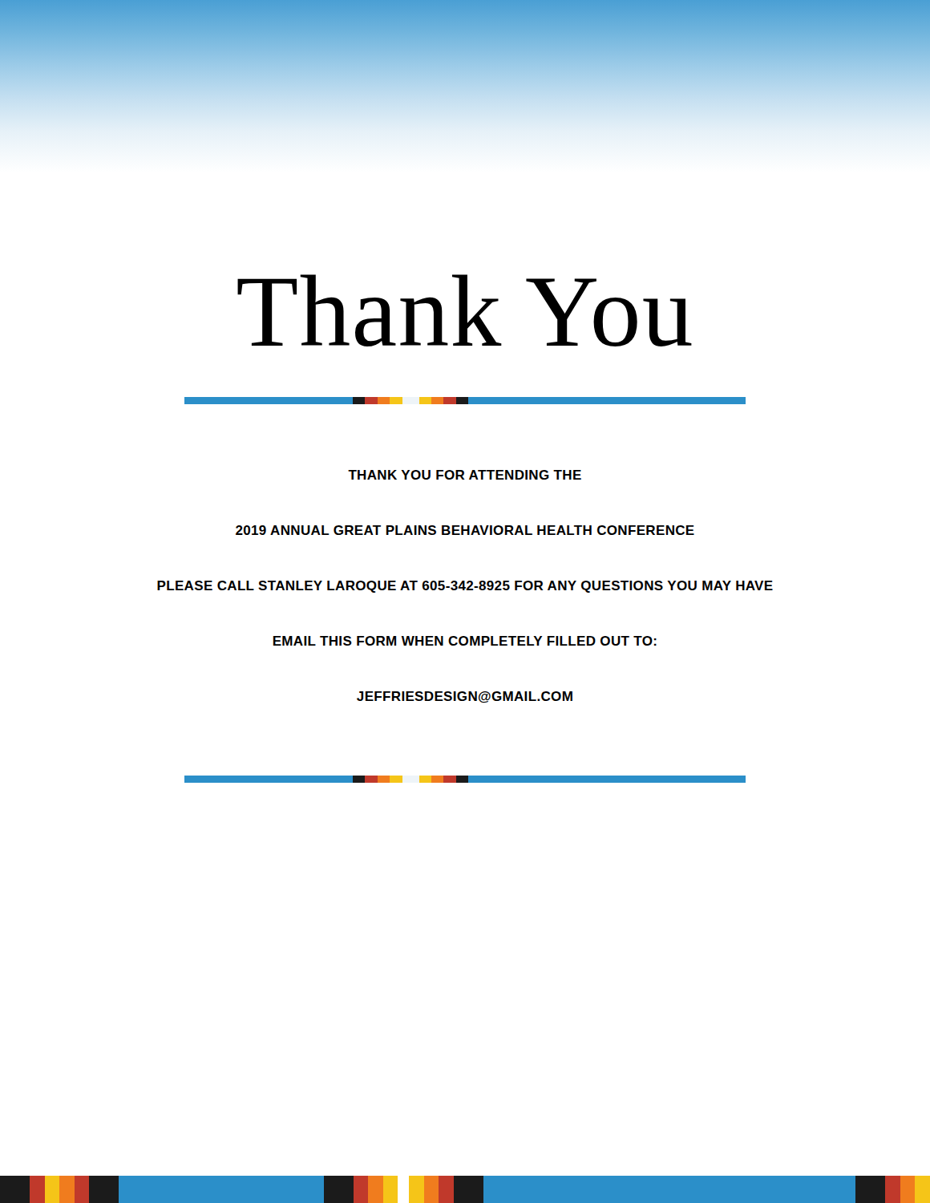Thank You
Thank you for attending the
2019 Annual Great Plains Behavioral Health Conference
Please call Stanley Laroque at 605-342-8925 for any questions you may have
Email this form when completely filled out to:
jeffriesdesign@gmail.com